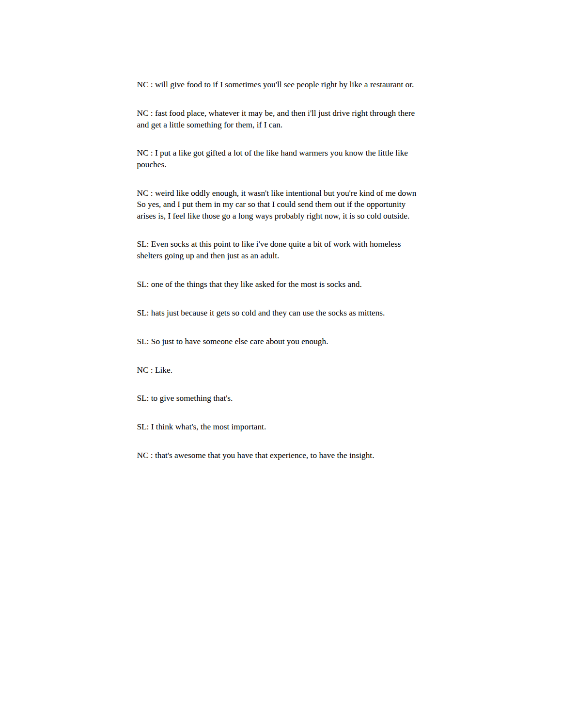NC : will give food to if I sometimes you'll see people right by like a restaurant or.
NC : fast food place, whatever it may be, and then i'll just drive right through there and get a little something for them, if I can.
NC : I put a like got gifted a lot of the like hand warmers you know the little like pouches.
NC : weird like oddly enough, it wasn't like intentional but you're kind of me down So yes, and I put them in my car so that I could send them out if the opportunity arises is, I feel like those go a long ways probably right now, it is so cold outside.
SL: Even socks at this point to like i've done quite a bit of work with homeless shelters going up and then just as an adult.
SL: one of the things that they like asked for the most is socks and.
SL: hats just because it gets so cold and they can use the socks as mittens.
SL: So just to have someone else care about you enough.
NC : Like.
SL: to give something that's.
SL: I think what's, the most important.
NC : that's awesome that you have that experience, to have the insight.